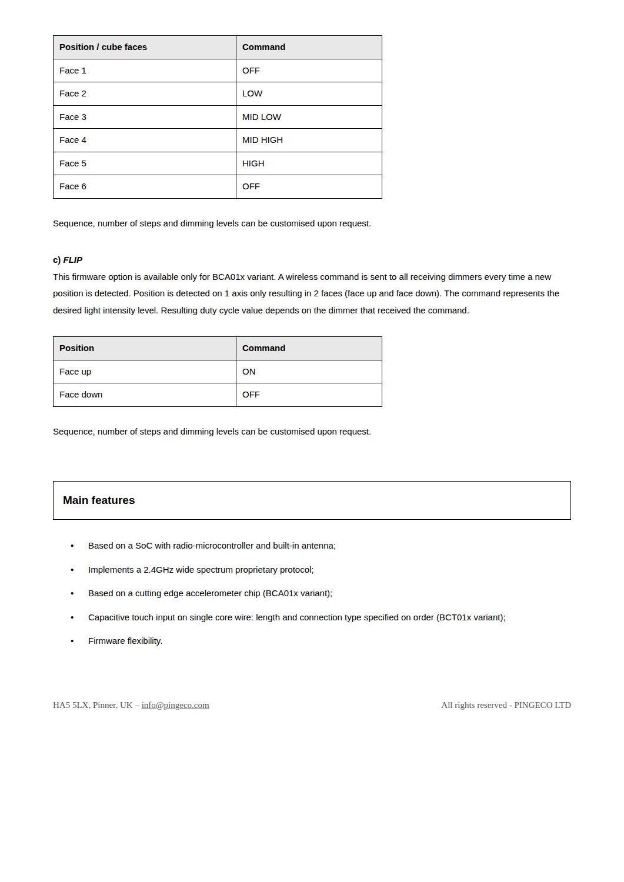| Position / cube faces | Command |
| --- | --- |
| Face 1 | OFF |
| Face 2 | LOW |
| Face 3 | MID LOW |
| Face 4 | MID HIGH |
| Face 5 | HIGH |
| Face 6 | OFF |
Sequence, number of steps and dimming levels can be customised upon request.
c) FLIP
This firmware option is available only for BCA01x variant. A wireless command is sent to all receiving dimmers every time a new position is detected. Position is detected on 1 axis only resulting in 2 faces (face up and face down). The command represents the desired light intensity level. Resulting duty cycle value depends on the dimmer that received the command.
| Position | Command |
| --- | --- |
| Face up | ON |
| Face down | OFF |
Sequence, number of steps and dimming levels can be customised upon request.
Main features
Based on a SoC with radio-microcontroller and built-in antenna;
Implements a 2.4GHz wide spectrum proprietary protocol;
Based on a cutting edge accelerometer chip (BCA01x variant);
Capacitive touch input on single core wire: length and connection type specified on order (BCT01x variant);
Firmware flexibility.
HA5 5LX, Pinner, UK – info@pingeco.com All rights reserved - PINGECO LTD